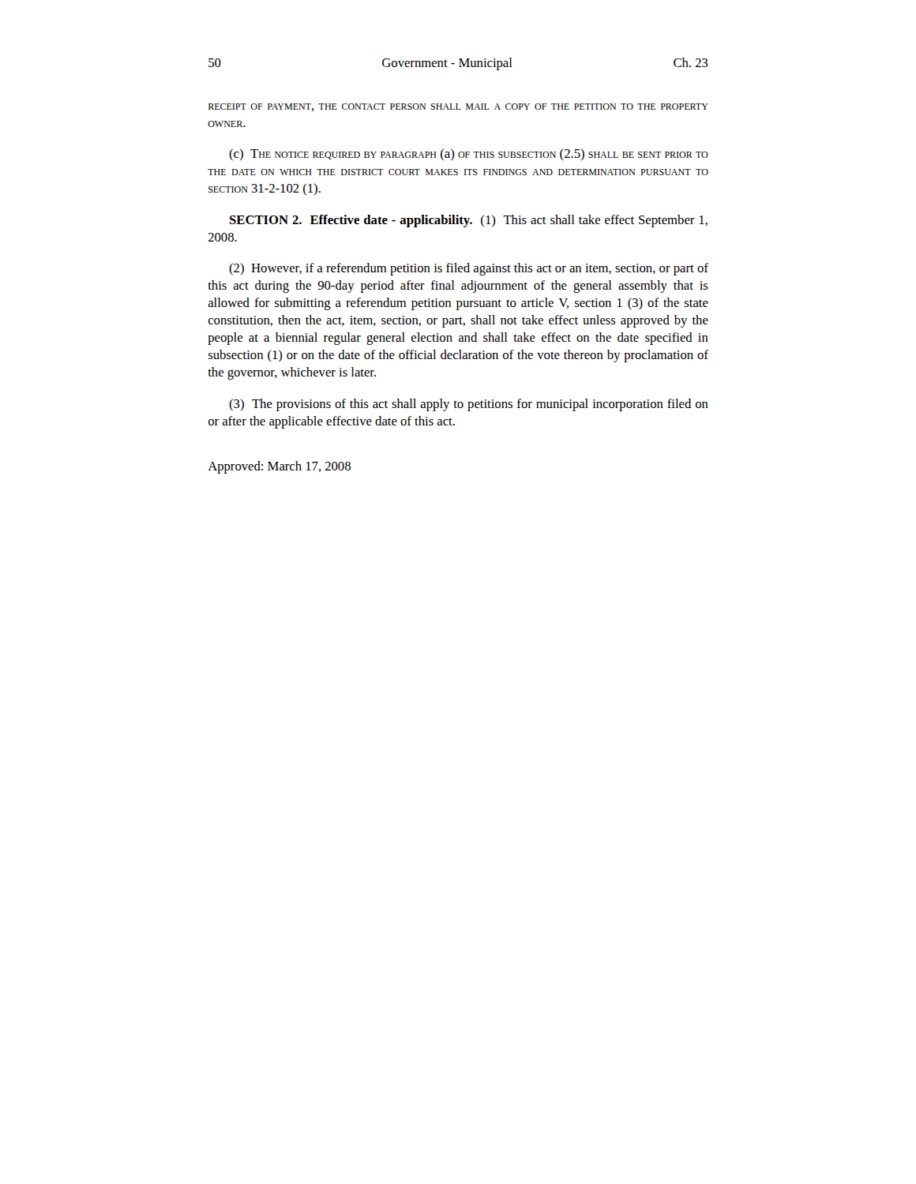50 Government - Municipal Ch. 23
receipt of payment, the contact person shall mail a copy of the petition to the property owner.
(c) The notice required by paragraph (a) of this subsection (2.5) shall be sent prior to the date on which the district court makes its findings and determination pursuant to section 31-2-102 (1).
SECTION 2. Effective date - applicability. (1) This act shall take effect September 1, 2008.
(2) However, if a referendum petition is filed against this act or an item, section, or part of this act during the 90-day period after final adjournment of the general assembly that is allowed for submitting a referendum petition pursuant to article V, section 1 (3) of the state constitution, then the act, item, section, or part, shall not take effect unless approved by the people at a biennial regular general election and shall take effect on the date specified in subsection (1) or on the date of the official declaration of the vote thereon by proclamation of the governor, whichever is later.
(3) The provisions of this act shall apply to petitions for municipal incorporation filed on or after the applicable effective date of this act.
Approved: March 17, 2008